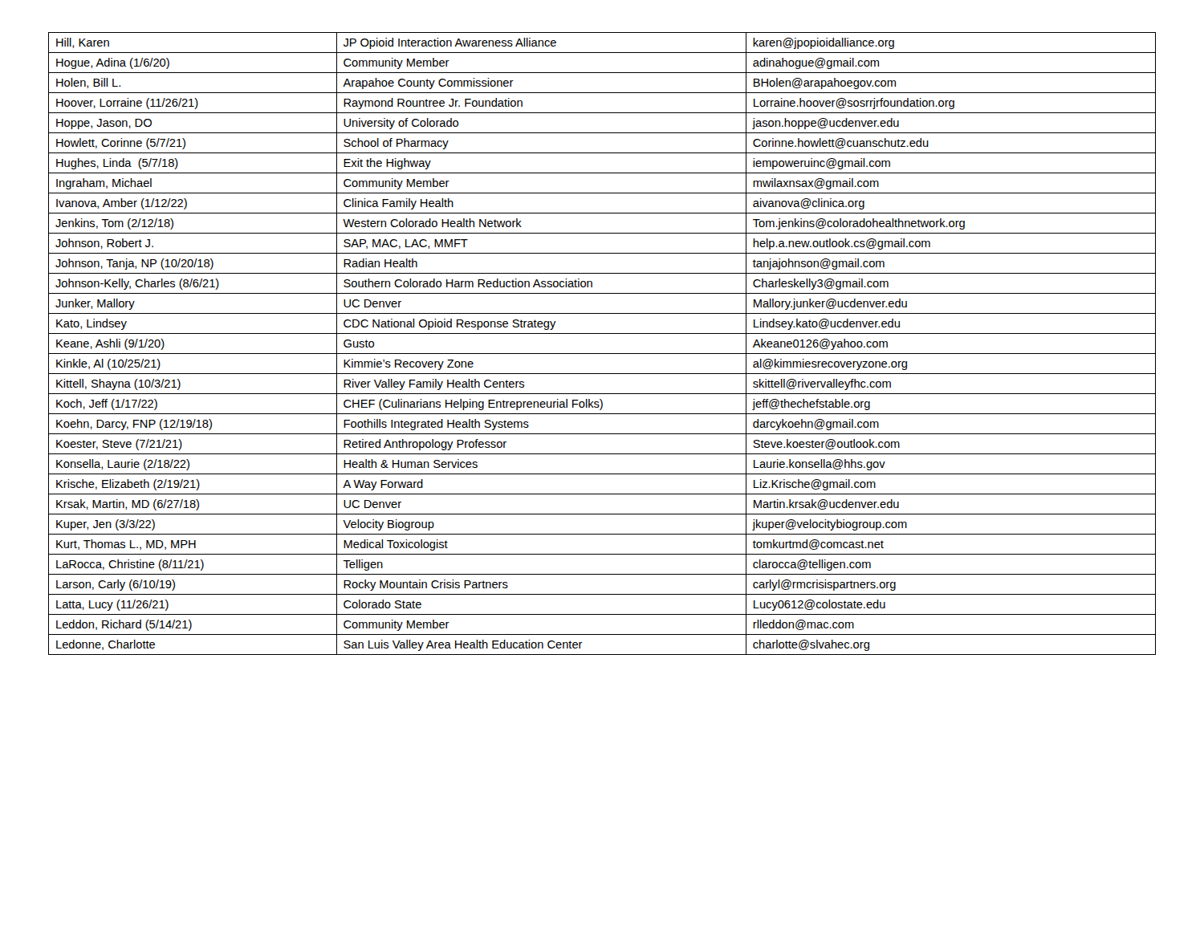| Hill, Karen | JP Opioid Interaction Awareness Alliance | karen@jpopioidalliance.org |
| Hogue, Adina (1/6/20) | Community Member | adinahogue@gmail.com |
| Holen, Bill L. | Arapahoe County Commissioner | BHolen@arapahoegov.com |
| Hoover, Lorraine (11/26/21) | Raymond Rountree Jr. Foundation | Lorraine.hoover@sosrrjrfoundation.org |
| Hoppe, Jason, DO | University of Colorado | jason.hoppe@ucdenver.edu |
| Howlett, Corinne (5/7/21) | School of Pharmacy | Corinne.howlett@cuanschutz.edu |
| Hughes, Linda (5/7/18) | Exit the Highway | iempoweruinc@gmail.com |
| Ingraham, Michael | Community Member | mwilaxnsax@gmail.com |
| Ivanova, Amber (1/12/22) | Clinica Family Health | aivanova@clinica.org |
| Jenkins, Tom (2/12/18) | Western Colorado Health Network | Tom.jenkins@coloradohealthnetwork.org |
| Johnson, Robert J. | SAP, MAC, LAC, MMFT | help.a.new.outlook.cs@gmail.com |
| Johnson, Tanja, NP (10/20/18) | Radian Health | tanjajohnson@gmail.com |
| Johnson-Kelly, Charles (8/6/21) | Southern Colorado Harm Reduction Association | Charleskelly3@gmail.com |
| Junker, Mallory | UC Denver | Mallory.junker@ucdenver.edu |
| Kato, Lindsey | CDC National Opioid Response Strategy | Lindsey.kato@ucdenver.edu |
| Keane, Ashli (9/1/20) | Gusto | Akeane0126@yahoo.com |
| Kinkle, Al (10/25/21) | Kimmie’s Recovery Zone | al@kimmiesrecoveryzone.org |
| Kittell, Shayna (10/3/21) | River Valley Family Health Centers | skittell@rivervalleyfhc.com |
| Koch, Jeff (1/17/22) | CHEF (Culinarians Helping Entrepreneurial Folks) | jeff@thechefstable.org |
| Koehn, Darcy, FNP (12/19/18) | Foothills Integrated Health Systems | darcykoehn@gmail.com |
| Koester, Steve (7/21/21) | Retired Anthropology Professor | Steve.koester@outlook.com |
| Konsella, Laurie (2/18/22) | Health & Human Services | Laurie.konsella@hhs.gov |
| Krische, Elizabeth (2/19/21) | A Way Forward | Liz.Krische@gmail.com |
| Krsak, Martin, MD (6/27/18) | UC Denver | Martin.krsak@ucdenver.edu |
| Kuper, Jen (3/3/22) | Velocity Biogroup | jkuper@velocitybiogroup.com |
| Kurt, Thomas L., MD, MPH | Medical Toxicologist | tomkurtmd@comcast.net |
| LaRocca, Christine (8/11/21) | Telligen | clarocca@telligen.com |
| Larson, Carly (6/10/19) | Rocky Mountain Crisis Partners | carlyl@rmcrisispartners.org |
| Latta, Lucy (11/26/21) | Colorado State | Lucy0612@colostate.edu |
| Leddon, Richard (5/14/21) | Community Member | rlleddon@mac.com |
| Ledonne, Charlotte | San Luis Valley Area Health Education Center | charlotte@slvahec.org |